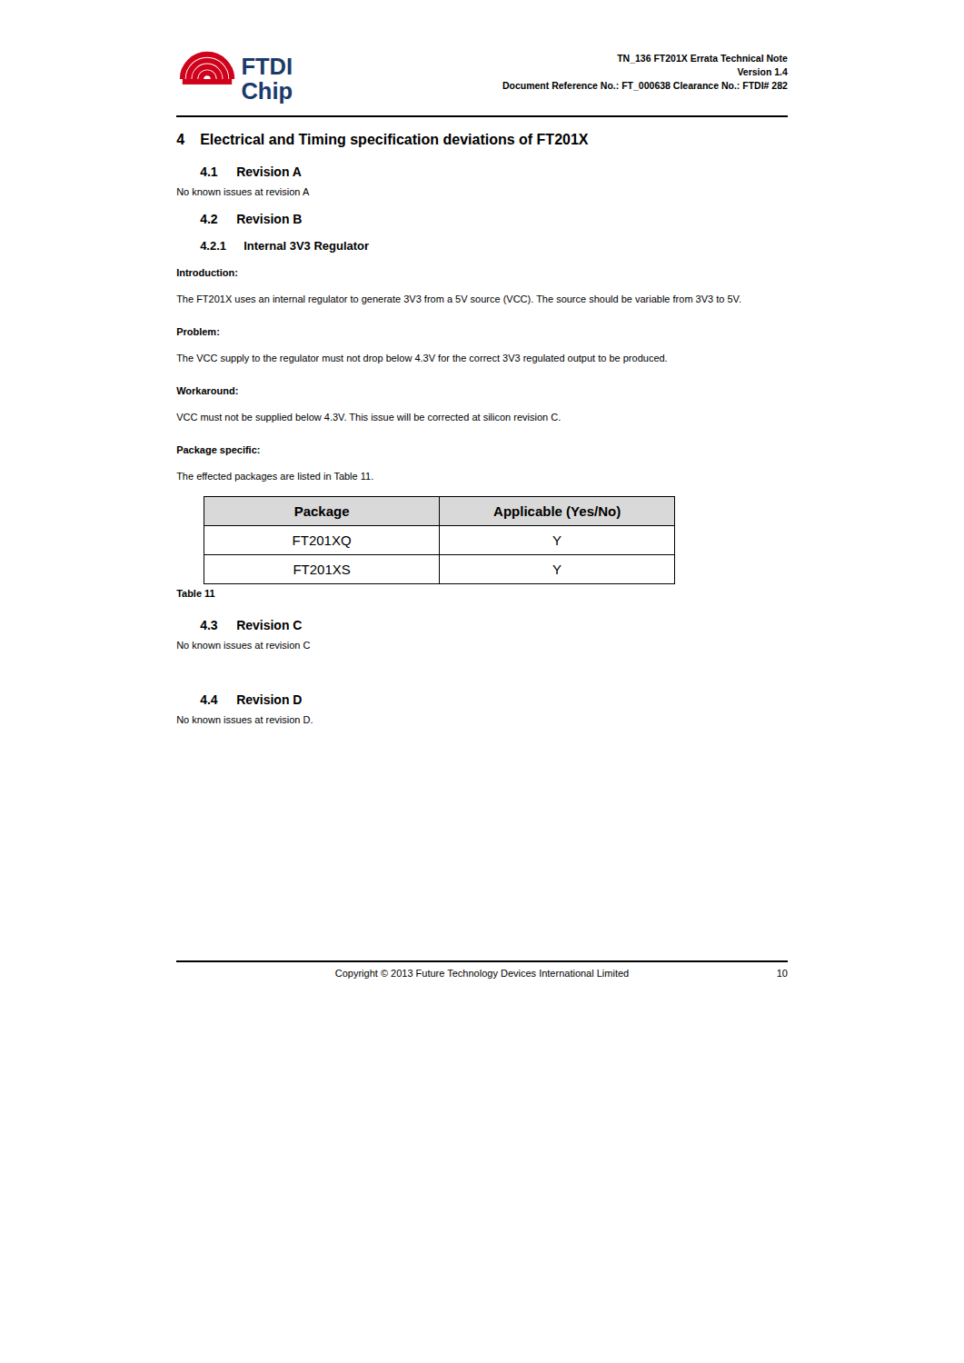FTDI Chip
TN_136 FT201X Errata Technical Note
Version 1.4
Document Reference No.: FT_000638 Clearance No.: FTDI# 282
4 Electrical and Timing specification deviations of FT201X
4.1 Revision A
No known issues at revision A
4.2 Revision B
4.2.1 Internal 3V3 Regulator
Introduction:
The FT201X uses an internal regulator to generate 3V3 from a 5V source (VCC). The source should be variable from 3V3 to 5V.
Problem:
The VCC supply to the regulator must not drop below 4.3V for the correct 3V3 regulated output to be produced.
Workaround:
VCC must not be supplied below 4.3V. This issue will be corrected at silicon revision C.
Package specific:
The effected packages are listed in Table 11.
| Package | Applicable (Yes/No) |
| --- | --- |
| FT201XQ | Y |
| FT201XS | Y |
Table 11
4.3 Revision C
No known issues at revision C
4.4 Revision D
No known issues at revision D.
Copyright © 2013 Future Technology Devices International Limited
10